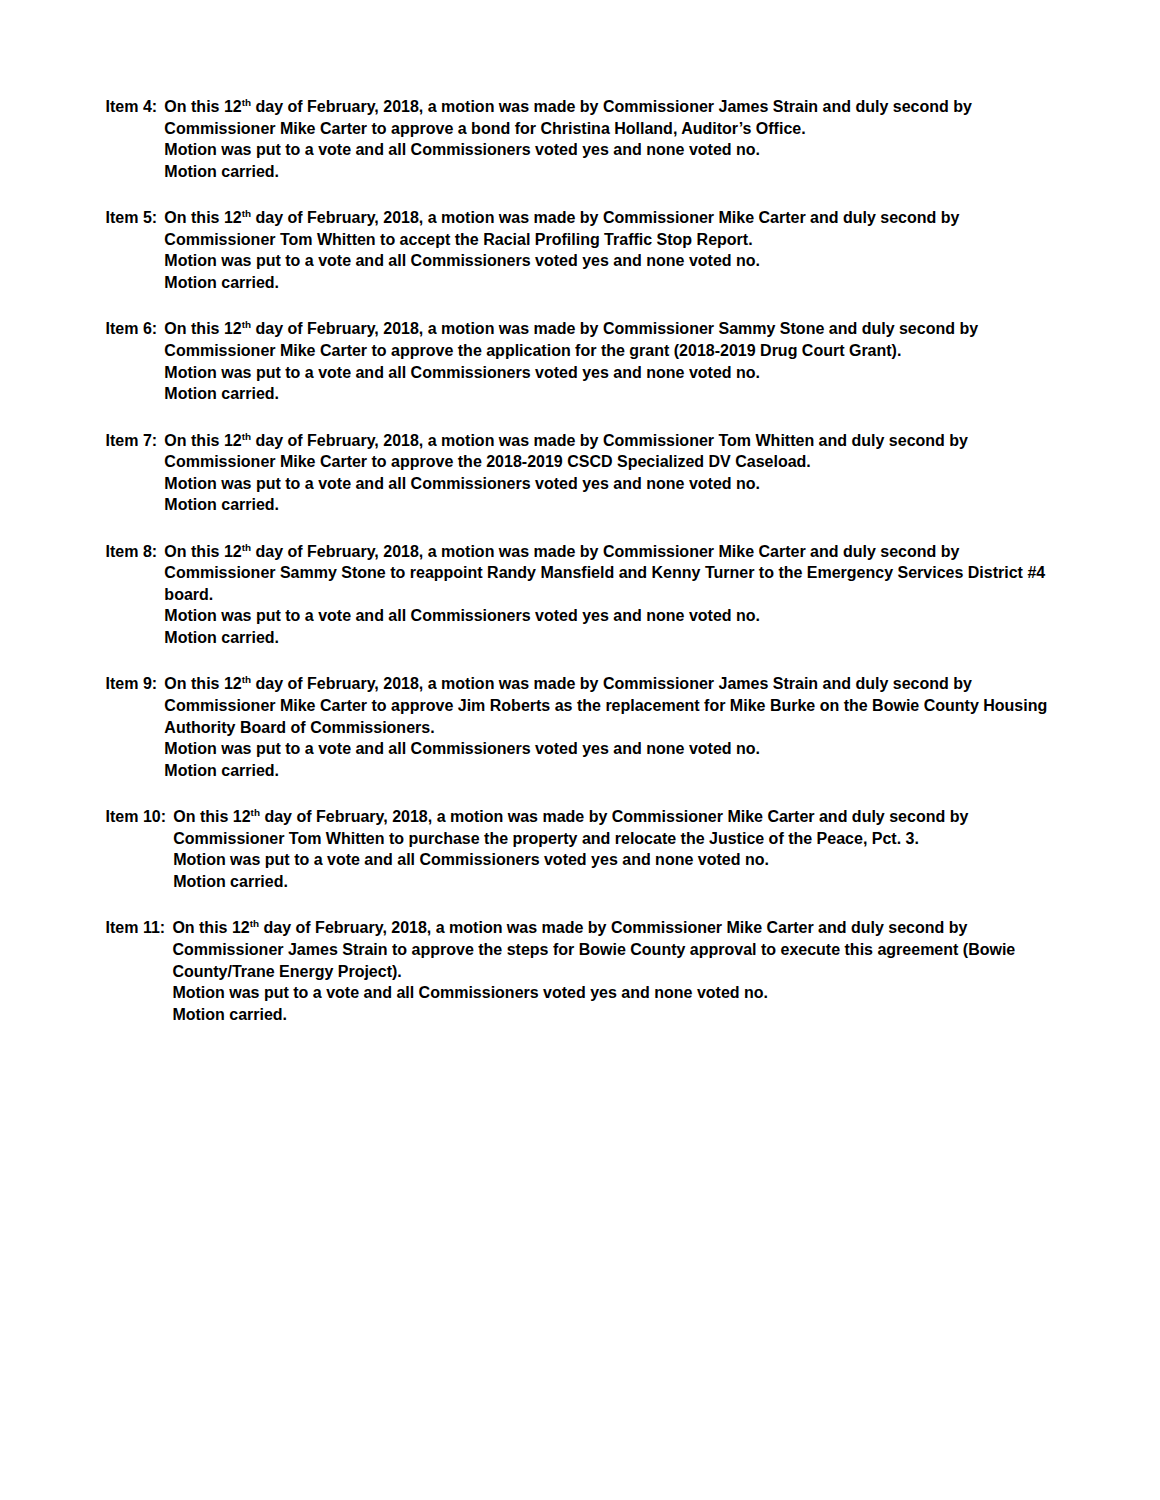Item 4:
On this 12th day of February, 2018, a motion was made by Commissioner James Strain and duly second by Commissioner Mike Carter to approve a bond for Christina Holland, Auditor’s Office.
Motion was put to a vote and all Commissioners voted yes and none voted no.
Motion carried.
Item 5:
On this 12th day of February, 2018, a motion was made by Commissioner Mike Carter and duly second by Commissioner Tom Whitten to accept the Racial Profiling Traffic Stop Report.
Motion was put to a vote and all Commissioners voted yes and none voted no.
Motion carried.
Item 6:
On this 12th day of February, 2018, a motion was made by Commissioner Sammy Stone and duly second by Commissioner Mike Carter to approve the application for the grant (2018-2019 Drug Court Grant).
Motion was put to a vote and all Commissioners voted yes and none voted no.
Motion carried.
Item 7:
On this 12th day of February, 2018, a motion was made by Commissioner Tom Whitten and duly second by Commissioner Mike Carter to approve the 2018-2019 CSCD Specialized DV Caseload.
Motion was put to a vote and all Commissioners voted yes and none voted no.
Motion carried.
Item 8:
On this 12th day of February, 2018, a motion was made by Commissioner Mike Carter and duly second by Commissioner Sammy Stone to reappoint Randy Mansfield and Kenny Turner to the Emergency Services District #4 board.
Motion was put to a vote and all Commissioners voted yes and none voted no.
Motion carried.
Item 9:
On this 12th day of February, 2018, a motion was made by Commissioner James Strain and duly second by Commissioner Mike Carter to approve Jim Roberts as the replacement for Mike Burke on the Bowie County Housing Authority Board of Commissioners.
Motion was put to a vote and all Commissioners voted yes and none voted no.
Motion carried.
Item 10:
On this 12th day of February, 2018, a motion was made by Commissioner Mike Carter and duly second by Commissioner Tom Whitten to purchase the property and relocate the Justice of the Peace, Pct. 3.
Motion was put to a vote and all Commissioners voted yes and none voted no.
Motion carried.
Item 11:
On this 12th day of February, 2018, a motion was made by Commissioner Mike Carter and duly second by Commissioner James Strain to approve the steps for Bowie County approval to execute this agreement (Bowie County/Trane Energy Project).
Motion was put to a vote and all Commissioners voted yes and none voted no.
Motion carried.